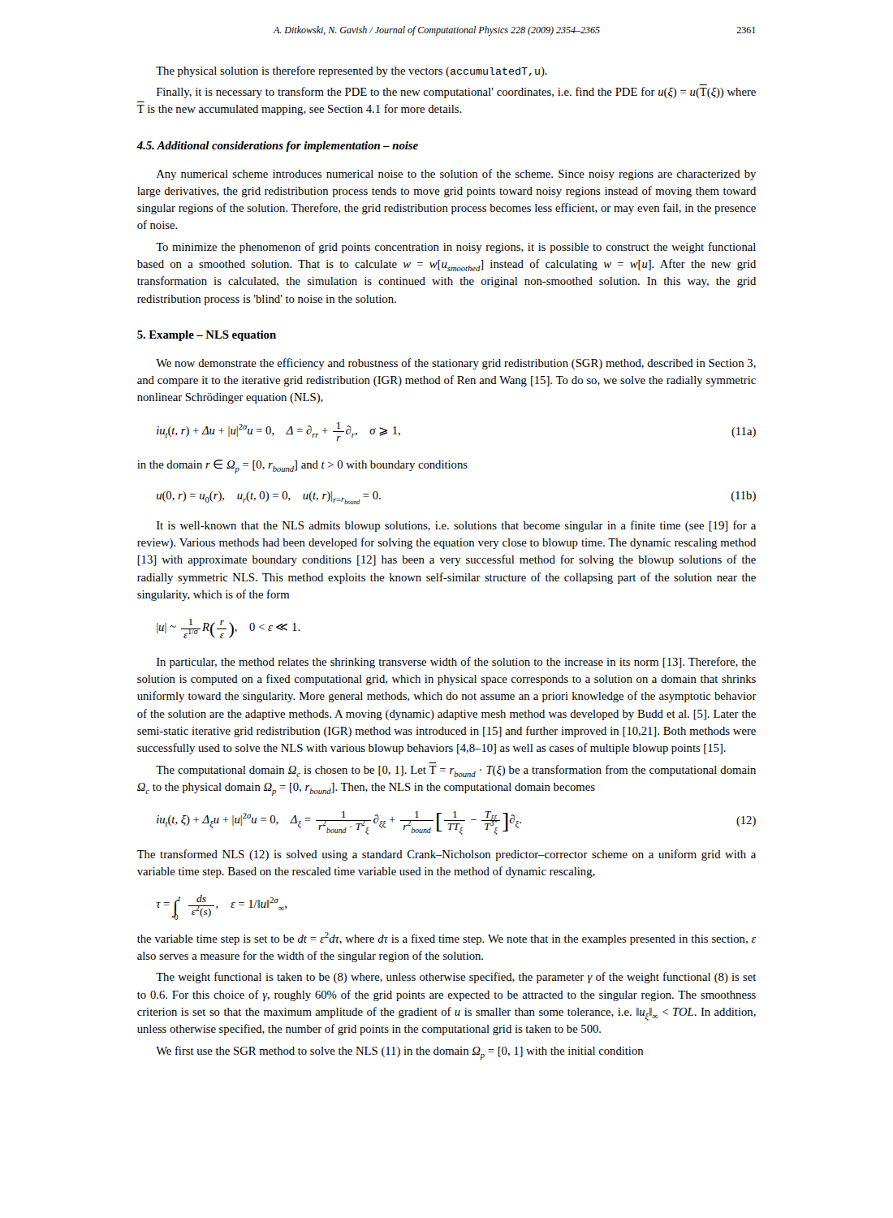A. Ditkowski, N. Gavish / Journal of Computational Physics 228 (2009) 2354–2365 2361
The physical solution is therefore represented by the vectors (accumulatedT,u).
Finally, it is necessary to transform the PDE to the new computational' coordinates, i.e. find the PDE for u(ξ) = u(T(ξ)) where T is the new accumulated mapping, see Section 4.1 for more details.
4.5. Additional considerations for implementation – noise
Any numerical scheme introduces numerical noise to the solution of the scheme. Since noisy regions are characterized by large derivatives, the grid redistribution process tends to move grid points toward noisy regions instead of moving them toward singular regions of the solution. Therefore, the grid redistribution process becomes less efficient, or may even fail, in the presence of noise.
To minimize the phenomenon of grid points concentration in noisy regions, it is possible to construct the weight functional based on a smoothed solution. That is to calculate w = w[usmoothed] instead of calculating w = w[u]. After the new grid transformation is calculated, the simulation is continued with the original non-smoothed solution. In this way, the grid redistribution process is 'blind' to noise in the solution.
5. Example – NLS equation
We now demonstrate the efficiency and robustness of the stationary grid redistribution (SGR) method, described in Section 3, and compare it to the iterative grid redistribution (IGR) method of Ren and Wang [15]. To do so, we solve the radially symmetric nonlinear Schrödinger equation (NLS),
iut(t, r) + Δu + |u|2σu = 0, Δ = ∂rr + 1 r∂r, σ ⩾ 1,
(11a)
in the domain r ∈ Ωp = [0, rbound] and t > 0 with boundary conditions
u(0, r) = u0(r), ur(t, 0) = 0, u(t, r)|r=rbound = 0.
(11b)
It is well-known that the NLS admits blowup solutions, i.e. solutions that become singular in a finite time (see [19] for a review). Various methods had been developed for solving the equation very close to blowup time. The dynamic rescaling method [13] with approximate boundary conditions [12] has been a very successful method for solving the blowup solutions of the radially symmetric NLS. This method exploits the known self-similar structure of the collapsing part of the solution near the singularity, which is of the form
|u| ~ 1 ε1/σ R(rε), 0 < ε ≪ 1.
In particular, the method relates the shrinking transverse width of the solution to the increase in its norm [13]. Therefore, the solution is computed on a fixed computational grid, which in physical space corresponds to a solution on a domain that shrinks uniformly toward the singularity. More general methods, which do not assume an a priori knowledge of the asymptotic behavior of the solution are the adaptive methods. A moving (dynamic) adaptive mesh method was developed by Budd et al. [5]. Later the semi-static iterative grid redistribution (IGR) method was introduced in [15] and further improved in [10,21]. Both methods were successfully used to solve the NLS with various blowup behaviors [4,8–10] as well as cases of multiple blowup points [15].
The computational domain Ωc is chosen to be [0, 1]. Let T = rbound · T(ξ) be a transformation from the computational domain Ωc to the physical domain Ωp = [0, rbound]. Then, the NLS in the computational domain becomes
iut(t, ξ) + Δξu + |u|2σu = 0, Δξ = 1 r2bound · T2ξ∂ξξ + 1 r2bound[1 TTξ − Tξξ T3ξ]∂ξ.
(12)
The transformed NLS (12) is solved using a standard Crank–Nicholson predictor–corrector scheme on a uniform grid with a variable time step. Based on the rescaled time variable used in the method of dynamic rescaling,
τ = ∫0t ds ε2(s), ε = 1/‖u‖2σ∞,
the variable time step is set to be dt = ε2dτ, where dτ is a fixed time step. We note that in the examples presented in this section, ε also serves a measure for the width of the singular region of the solution.
The weight functional is taken to be (8) where, unless otherwise specified, the parameter γ of the weight functional (8) is set to 0.6. For this choice of γ, roughly 60% of the grid points are expected to be attracted to the singular region. The smoothness criterion is set so that the maximum amplitude of the gradient of u is smaller than some tolerance, i.e. ‖uξ‖∞ < TOL. In addition, unless otherwise specified, the number of grid points in the computational grid is taken to be 500.
We first use the SGR method to solve the NLS (11) in the domain Ωp = [0, 1] with the initial condition